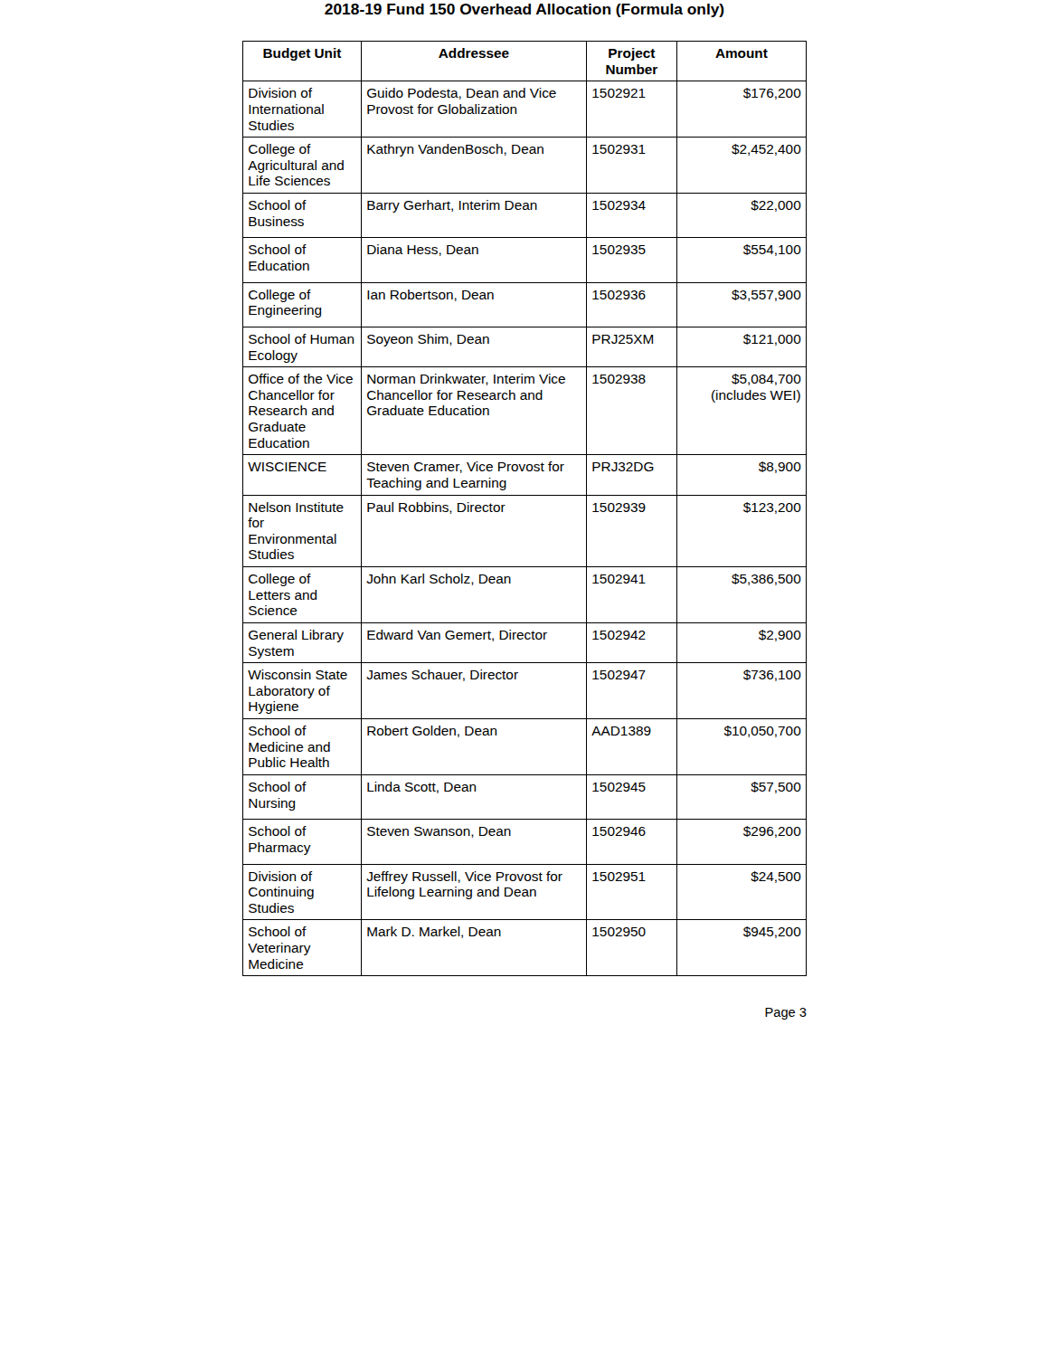2018-19 Fund 150 Overhead Allocation (Formula only)
| Budget Unit | Addressee | Project Number | Amount |
| --- | --- | --- | --- |
| Division of International Studies | Guido Podesta, Dean and Vice Provost for Globalization | 1502921 | $176,200 |
| College of Agricultural and Life Sciences | Kathryn VandenBosch, Dean | 1502931 | $2,452,400 |
| School of Business | Barry Gerhart, Interim Dean | 1502934 | $22,000 |
| School of Education | Diana Hess, Dean | 1502935 | $554,100 |
| College of Engineering | Ian Robertson, Dean | 1502936 | $3,557,900 |
| School of Human Ecology | Soyeon Shim, Dean | PRJ25XM | $121,000 |
| Office of the Vice Chancellor for Research and Graduate Education | Norman Drinkwater, Interim Vice Chancellor for Research and Graduate Education | 1502938 | $5,084,700 (includes WEI) |
| WISCIENCE | Steven Cramer, Vice Provost for Teaching and Learning | PRJ32DG | $8,900 |
| Nelson Institute for Environmental Studies | Paul Robbins, Director | 1502939 | $123,200 |
| College of Letters and Science | John Karl Scholz, Dean | 1502941 | $5,386,500 |
| General Library System | Edward Van Gemert, Director | 1502942 | $2,900 |
| Wisconsin State Laboratory of Hygiene | James Schauer, Director | 1502947 | $736,100 |
| School of Medicine and Public Health | Robert Golden, Dean | AAD1389 | $10,050,700 |
| School of Nursing | Linda Scott, Dean | 1502945 | $57,500 |
| School of Pharmacy | Steven Swanson, Dean | 1502946 | $296,200 |
| Division of Continuing Studies | Jeffrey Russell, Vice Provost for Lifelong Learning and Dean | 1502951 | $24,500 |
| School of Veterinary Medicine | Mark D. Markel, Dean | 1502950 | $945,200 |
Page 3